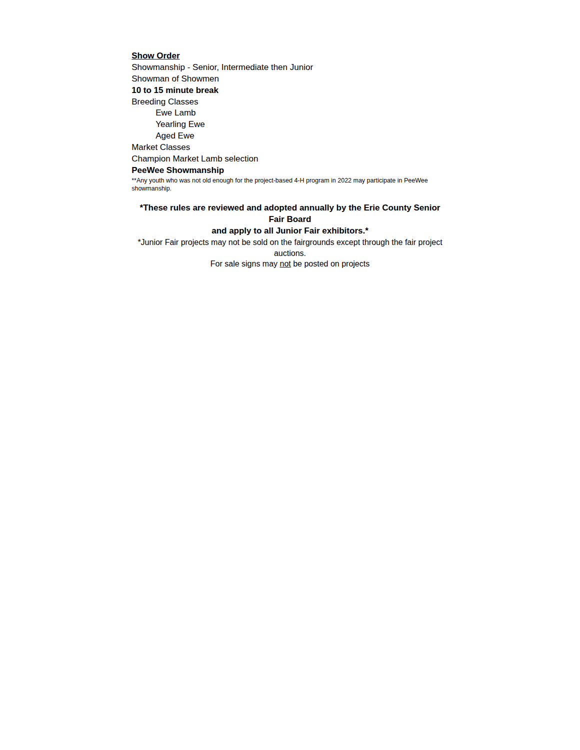Show Order
Showmanship - Senior, Intermediate then Junior
Showman of Showmen
10 to 15 minute break
Breeding Classes
Ewe Lamb
Yearling Ewe
Aged Ewe
Market Classes
Champion Market Lamb selection
PeeWee Showmanship
**Any youth who was not old enough for the project-based 4-H program in 2022 may participate in PeeWee showmanship.
*These rules are reviewed and adopted annually by the Erie County Senior Fair Board
and apply to all Junior Fair exhibitors.*
*Junior Fair projects may not be sold on the fairgrounds except through the fair project auctions.
For sale signs may not be posted on projects